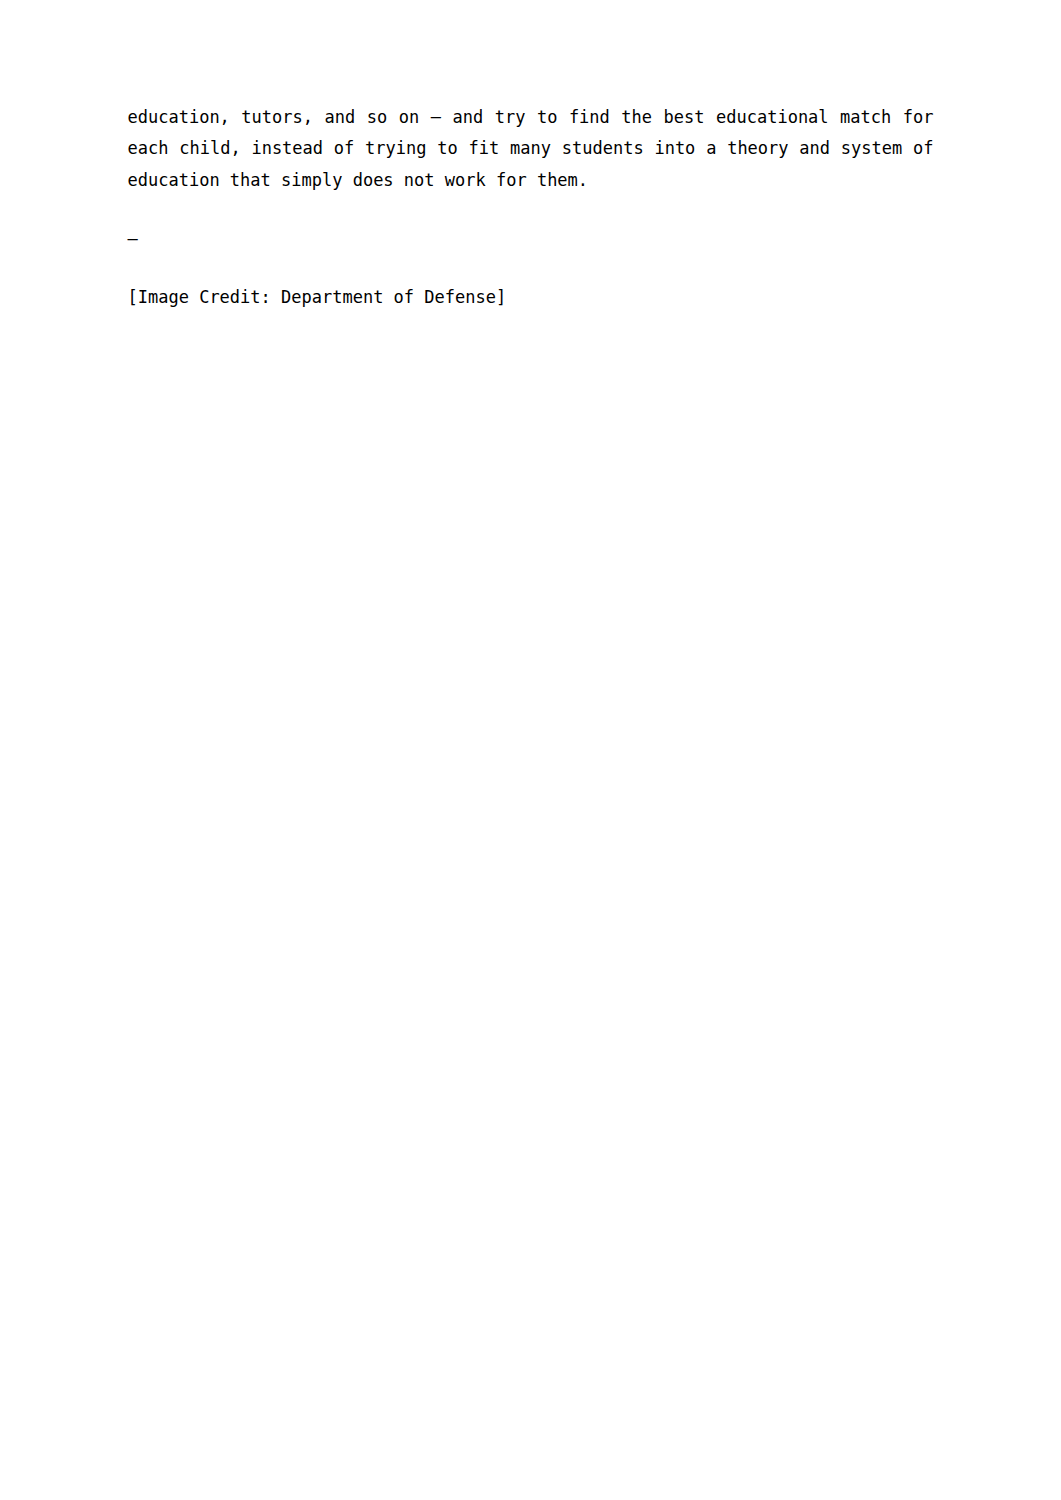education, tutors, and so on — and try to find the best educational match for each child, instead of trying to fit many students into a theory and system of education that simply does not work for them.
—
[Image Credit: Department of Defense]